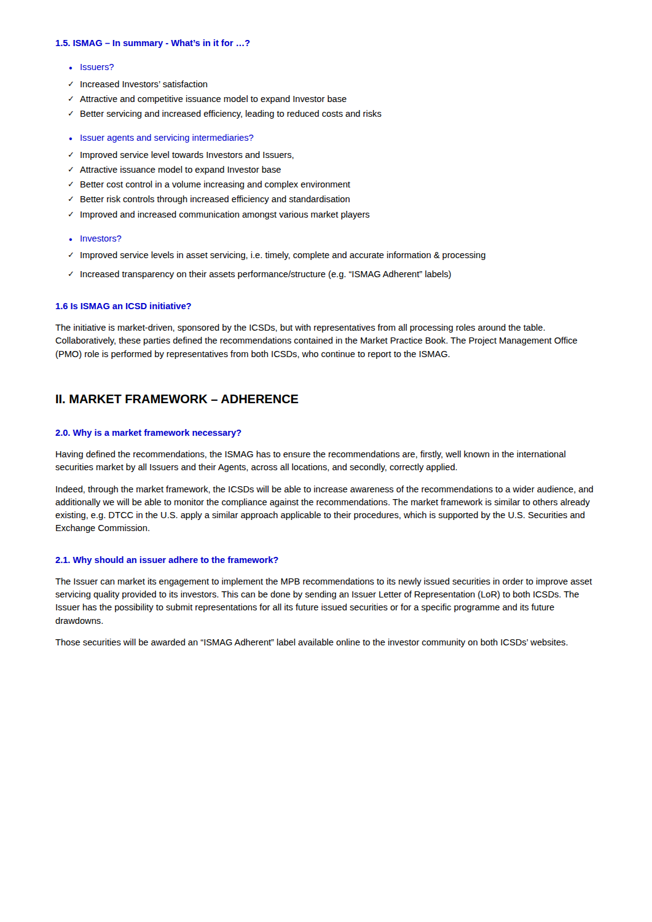1.5. ISMAG – In summary - What’s in it for …?
Issuers?
Increased Investors’ satisfaction
Attractive and competitive issuance model to expand Investor base
Better servicing and increased efficiency, leading to reduced costs and risks
Issuer agents and servicing intermediaries?
Improved service level towards Investors and Issuers,
Attractive issuance model to expand Investor base
Better cost control in a volume increasing and complex environment
Better risk controls through increased efficiency and standardisation
Improved and increased communication amongst various market players
Investors?
Improved service levels in asset servicing, i.e. timely, complete and accurate information & processing
Increased transparency on their assets performance/structure (e.g. “ISMAG Adherent” labels)
1.6 Is ISMAG an ICSD initiative?
The initiative is market-driven, sponsored by the ICSDs, but with representatives from all processing roles around the table. Collaboratively, these parties defined the recommendations contained in the Market Practice Book. The Project Management Office (PMO) role is performed by representatives from both ICSDs, who continue to report to the ISMAG.
II. MARKET FRAMEWORK – ADHERENCE
2.0. Why is a market framework necessary?
Having defined the recommendations, the ISMAG has to ensure the recommendations are, firstly, well known in the international securities market by all Issuers and their Agents, across all locations, and secondly, correctly applied.
Indeed, through the market framework, the ICSDs will be able to increase awareness of the recommendations to a wider audience, and additionally we will be able to monitor the compliance against the recommendations. The market framework is similar to others already existing, e.g. DTCC in the U.S. apply a similar approach applicable to their procedures, which is supported by the U.S. Securities and Exchange Commission.
2.1. Why should an issuer adhere to the framework?
The Issuer can market its engagement to implement the MPB recommendations to its newly issued securities in order to improve asset servicing quality provided to its investors. This can be done by sending an Issuer Letter of Representation (LoR) to both ICSDs. The Issuer has the possibility to submit representations for all its future issued securities or for a specific programme and its future drawdowns.
Those securities will be awarded an “ISMAG Adherent” label available online to the investor community on both ICSDs’ websites.